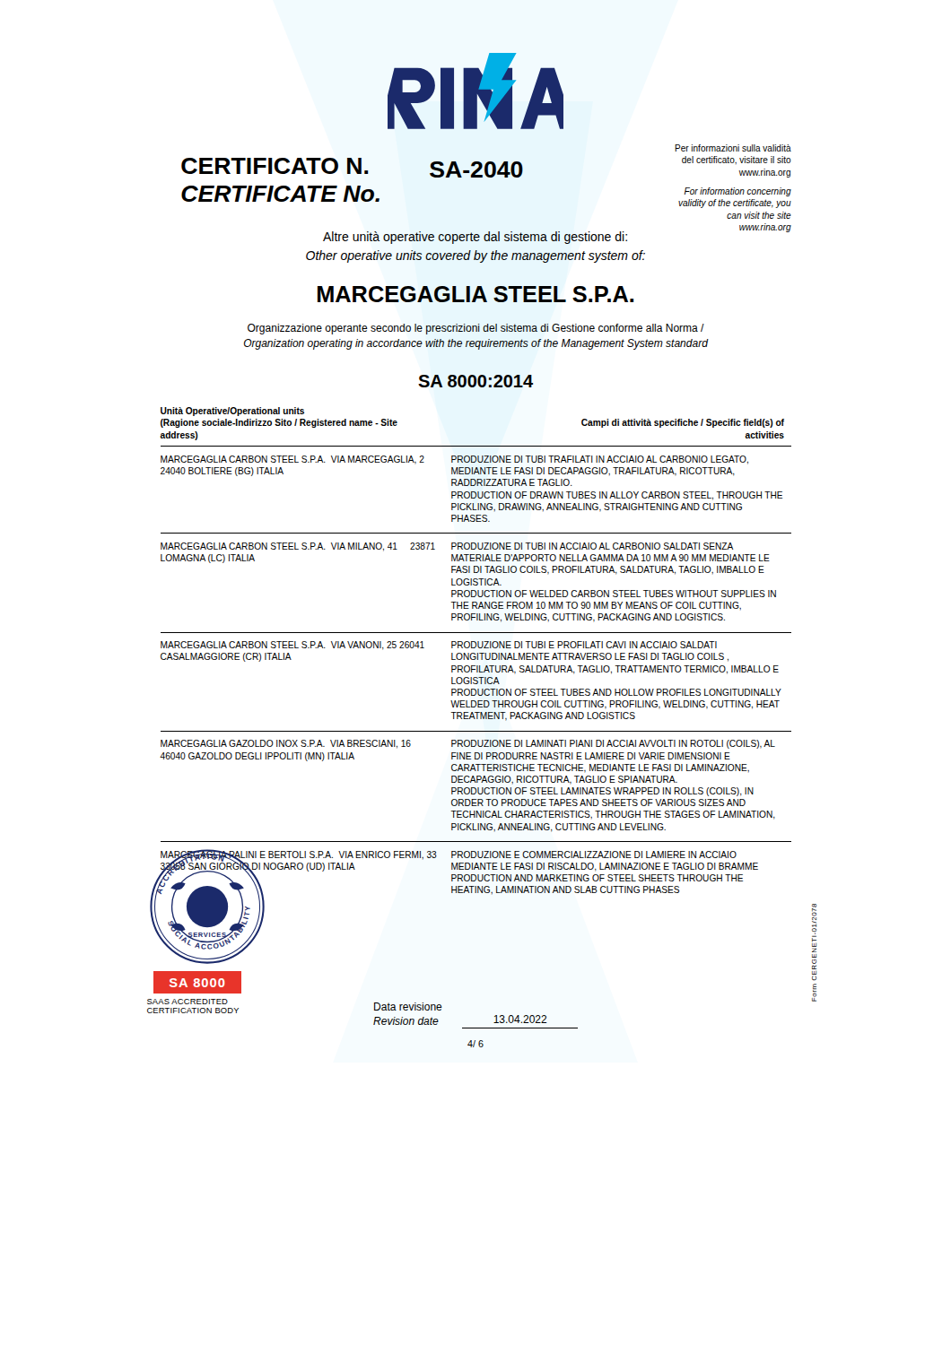Per informazioni sulla validità
del certificato, visitare il sito
www.rina.org
For information concerning
validity of the certificate, you
can visit the site
www.rina.org
CERTIFICATO N.
CERTIFICATE No.
SA-2040
Altre unità operative coperte dal sistema di gestione di:
Other operative units covered by the management system of:
MARCEGAGLIA STEEL S.P.A.
Organizzazione operante secondo le prescrizioni del sistema di Gestione conforme alla Norma /
Organization operating in accordance with the requirements of the Management System standard
SA 8000:2014
| Unità Operative/Operational units (Ragione sociale-Indirizzo Sito / Registered name - Site address) | Campi di attività specifiche / Specific field(s) of activities |
| --- | --- |
| MARCEGAGLIA CARBON STEEL S.P.A. VIA MARCEGAGLIA, 2 24040 BOLTIERE (BG) ITALIA | PRODUZIONE DI TUBI TRAFILATI IN ACCIAIO AL CARBONIO LEGATO, MEDIANTE LE FASI DI DECAPAGGIO, TRAFILATURA, RICOTTURA, RADDRIZZATURA E TAGLIO. PRODUCTION OF DRAWN TUBES IN ALLOY CARBON STEEL, THROUGH THE PICKLING, DRAWING, ANNEALING, STRAIGHTENING AND CUTTING PHASES. |
| MARCEGAGLIA CARBON STEEL S.P.A. VIA MILANO, 41 23871 LOMAGNA (LC) ITALIA | PRODUZIONE DI TUBI IN ACCIAIO AL CARBONIO SALDATI SENZA MATERIALE D'APPORTO NELLA GAMMA DA 10 MM A 90 MM MEDIANTE LE FASI DI TAGLIO COILS, PROFILATURA, SALDATURA, TAGLIO, IMBALLO E LOGISTICA. PRODUCTION OF WELDED CARBON STEEL TUBES WITHOUT SUPPLIES IN THE RANGE FROM 10 MM TO 90 MM BY MEANS OF COIL CUTTING, PROFILING, WELDING, CUTTING, PACKAGING AND LOGISTICS. |
| MARCEGAGLIA CARBON STEEL S.P.A. VIA VANONI, 25 26041 CASALMAGGIORE (CR) ITALIA | PRODUZIONE DI TUBI E PROFILATI CAVI IN ACCIAIO SALDATI LONGITUDINALMENTE ATTRAVERSO LE FASI DI TAGLIO COILS , PROFILATURA, SALDATURA, TAGLIO, TRATTAMENTO TERMICO, IMBALLO E LOGISTICA PRODUCTION OF STEEL TUBES AND HOLLOW PROFILES LONGITUDINALLY WELDED THROUGH COIL CUTTING, PROFILING, WELDING, CUTTING, HEAT TREATMENT, PACKAGING AND LOGISTICS |
| MARCEGAGLIA GAZOLDO INOX S.P.A. VIA BRESCIANI, 16 46040 GAZOLDO DEGLI IPPOLITI (MN) ITALIA | PRODUZIONE DI LAMINATI PIANI DI ACCIAI AVVOLTI IN ROTOLI (COILS), AL FINE DI PRODURRE NASTRI E LAMIERE DI VARIE DIMENSIONI E CARATTERISTICHE TECNICHE, MEDIANTE LE FASI DI LAMINAZIONE, DECAPAGGIO, RICOTTURA, TAGLIO E SPIANATURA. PRODUCTION OF STEEL LAMINATES WRAPPED IN ROLLS (COILS), IN ORDER TO PRODUCE TAPES AND SHEETS OF VARIOUS SIZES AND TECHNICAL CHARACTERISTICS, THROUGH THE STAGES OF LAMINATION, PICKLING, ANNEALING, CUTTING AND LEVELING. |
| MARCEGAGLIA PALINI E BERTOLI S.P.A. VIA ENRICO FERMI, 33 33058 SAN GIORGIO DI NOGARO (UD) ITALIA | PRODUZIONE E COMMERCIALIZZAZIONE DI LAMIERE IN ACCIAIO MEDIANTE LE FASI DI RISCALDO, LAMINAZIONE E TAGLIO DI BRAMME PRODUCTION AND MARKETING OF STEEL SHEETS THROUGH THE HEATING, LAMINATION AND SLAB CUTTING PHASES |
Data revisione
Revision date
13.04.2022
ACCREDITATION SOCIAL ACCOUNTABILITY SERVICES
SA 8000
SAAS ACCREDITED CERTIFICATION BODY
Form CERGENETI-01/2078
4/ 6